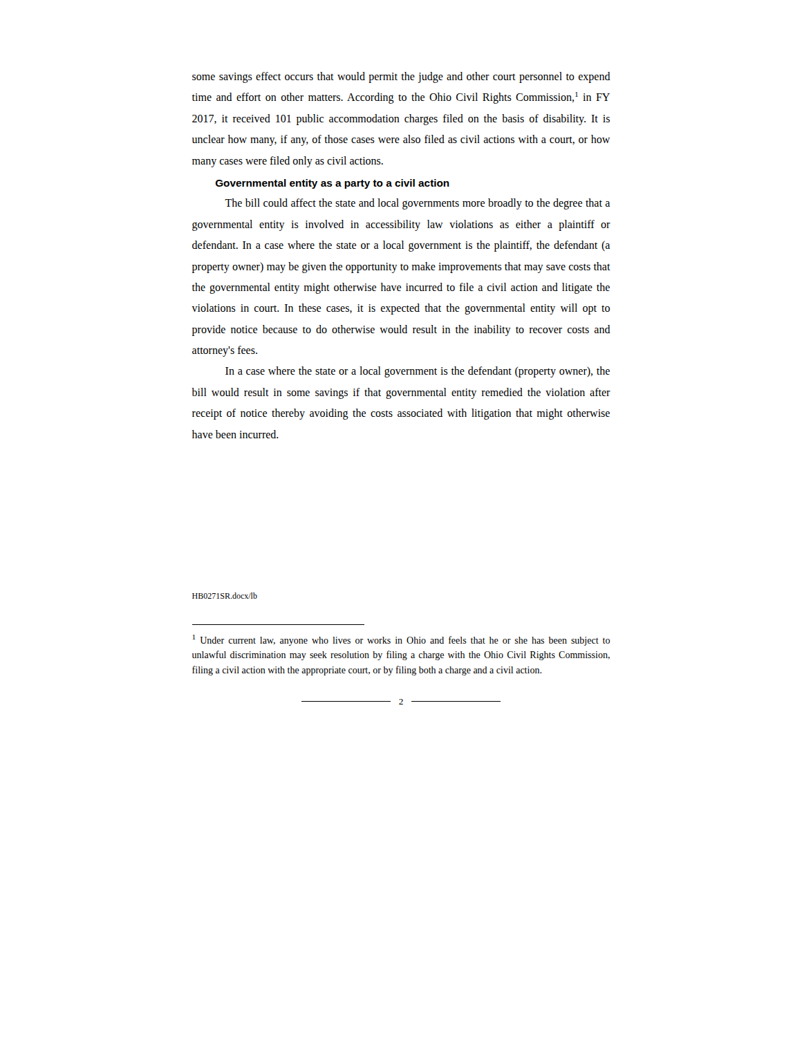some savings effect occurs that would permit the judge and other court personnel to expend time and effort on other matters. According to the Ohio Civil Rights Commission,1 in FY 2017, it received 101 public accommodation charges filed on the basis of disability. It is unclear how many, if any, of those cases were also filed as civil actions with a court, or how many cases were filed only as civil actions.
Governmental entity as a party to a civil action
The bill could affect the state and local governments more broadly to the degree that a governmental entity is involved in accessibility law violations as either a plaintiff or defendant. In a case where the state or a local government is the plaintiff, the defendant (a property owner) may be given the opportunity to make improvements that may save costs that the governmental entity might otherwise have incurred to file a civil action and litigate the violations in court. In these cases, it is expected that the governmental entity will opt to provide notice because to do otherwise would result in the inability to recover costs and attorney's fees.
In a case where the state or a local government is the defendant (property owner), the bill would result in some savings if that governmental entity remedied the violation after receipt of notice thereby avoiding the costs associated with litigation that might otherwise have been incurred.
HB0271SR.docx/lb
1 Under current law, anyone who lives or works in Ohio and feels that he or she has been subject to unlawful discrimination may seek resolution by filing a charge with the Ohio Civil Rights Commission, filing a civil action with the appropriate court, or by filing both a charge and a civil action.
2